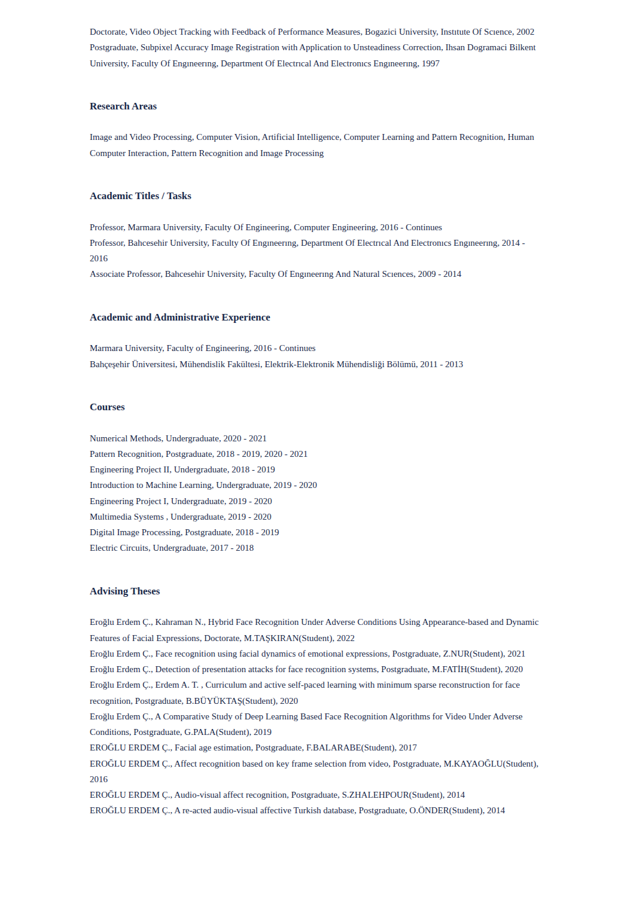Doctorate, Video Object Tracking with Feedback of Performance Measures, Bogazici University, Instıtute Of Scıence, 2002
Postgraduate, Subpixel Accuracy Image Registration with Application to Unsteadiness Correction, Ihsan Dogramaci Bilkent University, Faculty Of Engıneerıng, Department Of Electrıcal And Electronıcs Engıneerıng, 1997
Research Areas
Image and Video Processing, Computer Vision, Artificial Intelligence, Computer Learning and Pattern Recognition, Human Computer Interaction, Pattern Recognition and Image Processing
Academic Titles / Tasks
Professor, Marmara University, Faculty Of Engineering, Computer Engineering, 2016 - Continues
Professor, Bahcesehir University, Faculty Of Engıneerıng, Department Of Electrıcal And Electronıcs Engıneerıng, 2014 - 2016
Associate Professor, Bahcesehir University, Faculty Of Engıneerıng And Natural Scıences, 2009 - 2014
Academic and Administrative Experience
Marmara University, Faculty of Engineering, 2016 - Continues
Bahçeşehir Üniversitesi, Mühendislik Fakültesi, Elektrik-Elektronik Mühendisliği Bölümü, 2011 - 2013
Courses
Numerical Methods, Undergraduate, 2020 - 2021
Pattern Recognition, Postgraduate, 2018 - 2019, 2020 - 2021
Engineering Project II, Undergraduate, 2018 - 2019
Introduction to Machine Learning, Undergraduate, 2019 - 2020
Engineering Project I, Undergraduate, 2019 - 2020
Multimedia Systems , Undergraduate, 2019 - 2020
Digital Image Processing, Postgraduate, 2018 - 2019
Electric Circuits, Undergraduate, 2017 - 2018
Advising Theses
Eroğlu Erdem Ç., Kahraman N., Hybrid Face Recognition Under Adverse Conditions Using Appearance-based and Dynamic Features of Facial Expressions, Doctorate, M.TAŞKIRAN(Student), 2022
Eroğlu Erdem Ç., Face recognition using facial dynamics of emotional expressions, Postgraduate, Z.NUR(Student), 2021
Eroğlu Erdem Ç., Detection of presentation attacks for face recognition systems, Postgraduate, M.FATİH(Student), 2020
Eroğlu Erdem Ç., Erdem A. T. , Curriculum and active self-paced learning with minimum sparse reconstruction for face recognition, Postgraduate, B.BÜYÜKTAŞ(Student), 2020
Eroğlu Erdem Ç., A Comparative Study of Deep Learning Based Face Recognition Algorithms for Video Under Adverse Conditions, Postgraduate, G.PALA(Student), 2019
EROĞLU ERDEM Ç., Facial age estimation, Postgraduate, F.BALARABE(Student), 2017
EROĞLU ERDEM Ç., Affect recognition based on key frame selection from video, Postgraduate, M.KAYAOĞLU(Student), 2016
EROĞLU ERDEM Ç., Audio-visual affect recognition, Postgraduate, S.ZHALEHPOUR(Student), 2014
EROĞLU ERDEM Ç., A re-acted audio-visual affective Turkish database, Postgraduate, O.ÖNDER(Student), 2014